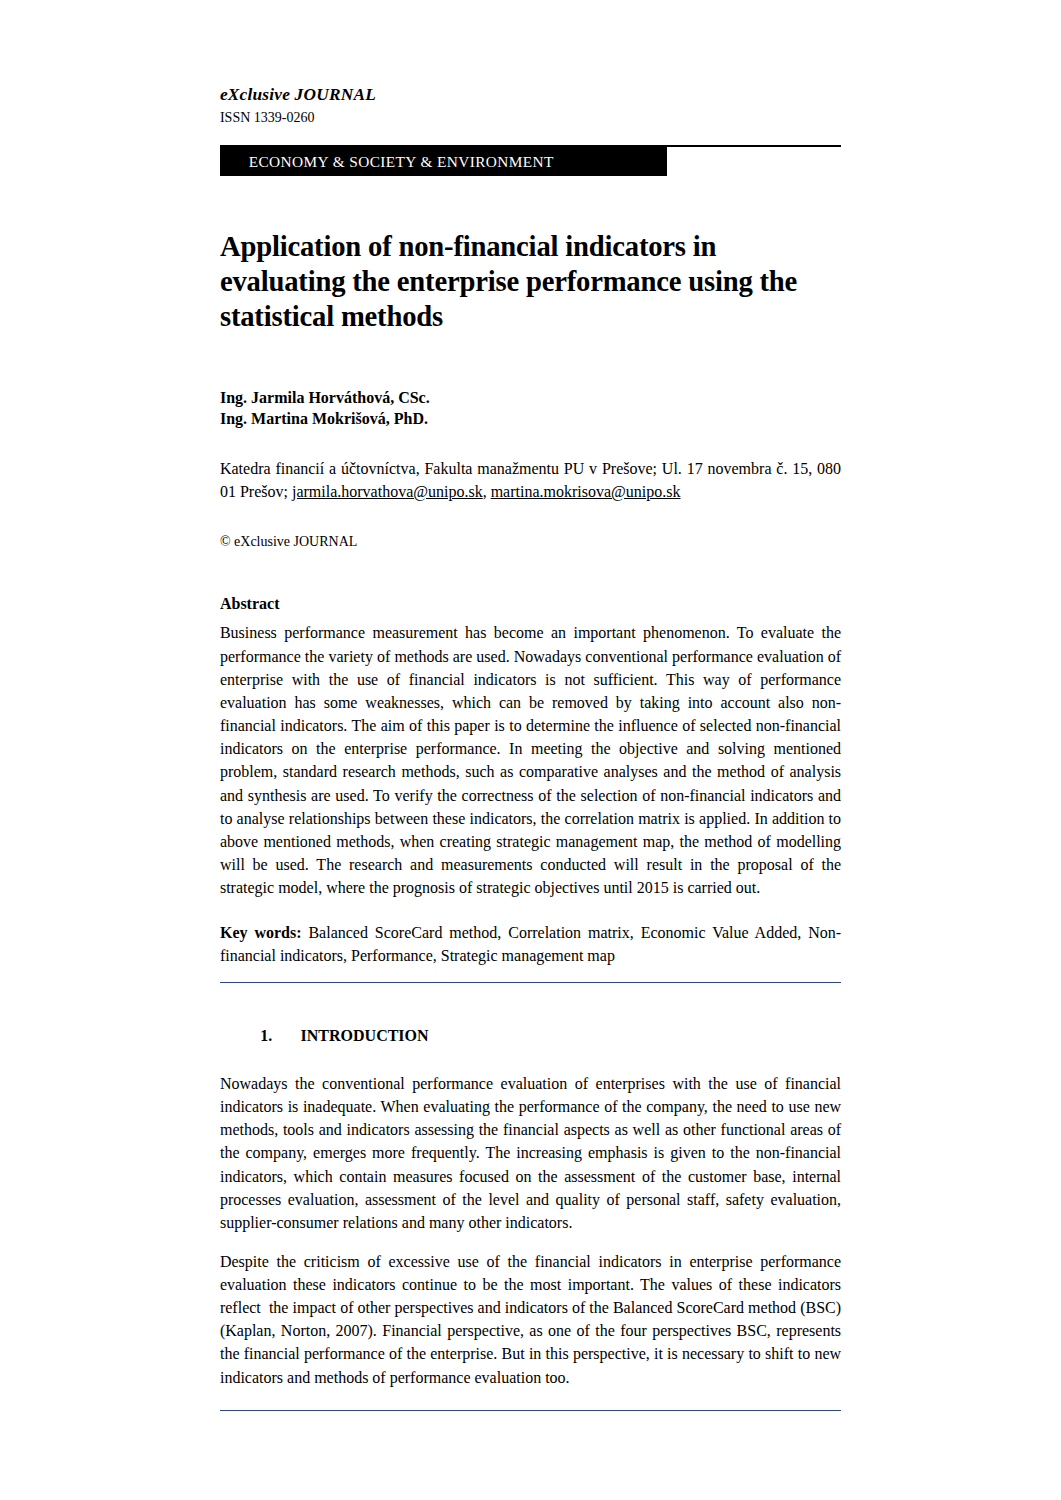eXclusive JOURNAL
ISSN 1339-0260
Economy & Society & Environment
Application of non-financial indicators in evaluating the enterprise performance using the statistical methods
Ing. Jarmila Horváthová, CSc.
Ing. Martina Mokrišová, PhD.
Katedra financií a účtovníctva, Fakulta manažmentu PU v Prešove; Ul. 17 novembra č. 15, 080 01 Prešov; jarmila.horvathova@unipo.sk, martina.mokrisova@unipo.sk
© eXclusive JOURNAL
Abstract
Business performance measurement has become an important phenomenon. To evaluate the performance the variety of methods are used. Nowadays conventional performance evaluation of enterprise with the use of financial indicators is not sufficient. This way of performance evaluation has some weaknesses, which can be removed by taking into account also non-financial indicators. The aim of this paper is to determine the influence of selected non-financial indicators on the enterprise performance. In meeting the objective and solving mentioned problem, standard research methods, such as comparative analyses and the method of analysis and synthesis are used. To verify the correctness of the selection of non-financial indicators and to analyse relationships between these indicators, the correlation matrix is applied. In addition to above mentioned methods, when creating strategic management map, the method of modelling will be used. The research and measurements conducted will result in the proposal of the strategic model, where the prognosis of strategic objectives until 2015 is carried out.
Key words: Balanced ScoreCard method, Correlation matrix, Economic Value Added, Non-financial indicators, Performance, Strategic management map
1. INTRODUCTION
Nowadays the conventional performance evaluation of enterprises with the use of financial indicators is inadequate. When evaluating the performance of the company, the need to use new methods, tools and indicators assessing the financial aspects as well as other functional areas of the company, emerges more frequently. The increasing emphasis is given to the non-financial indicators, which contain measures focused on the assessment of the customer base, internal processes evaluation, assessment of the level and quality of personal staff, safety evaluation, supplier-consumer relations and many other indicators.
Despite the criticism of excessive use of the financial indicators in enterprise performance evaluation these indicators continue to be the most important. The values of these indicators reflect the impact of other perspectives and indicators of the Balanced ScoreCard method (BSC) (Kaplan, Norton, 2007). Financial perspective, as one of the four perspectives BSC, represents the financial performance of the enterprise. But in this perspective, it is necessary to shift to new indicators and methods of performance evaluation too.